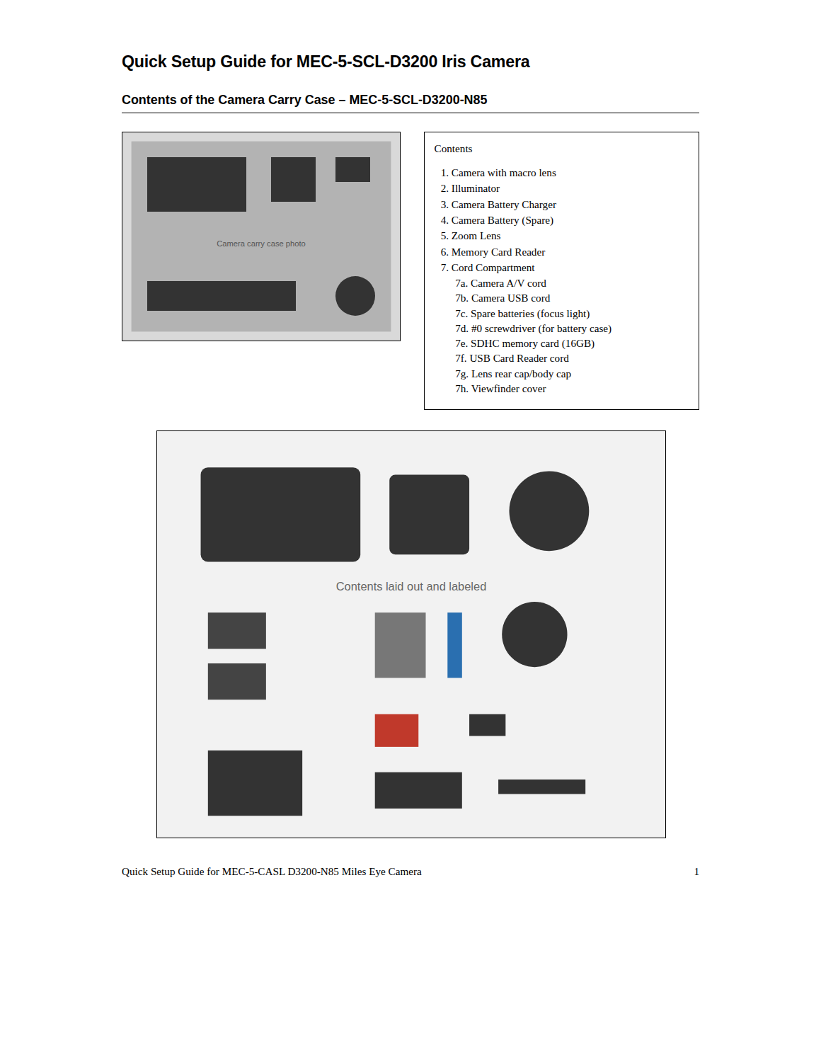Quick Setup Guide for MEC-5-SCL-D3200 Iris Camera
Contents of the Camera Carry Case – MEC-5-SCL-D3200-N85
Contents
Camera with macro lens
Illuminator
Camera Battery Charger
Camera Battery (Spare)
Zoom Lens
Memory Card Reader
Cord Compartment
7a. Camera A/V cord
7b. Camera USB cord
7c. Spare batteries (focus light)
7d. #0 screwdriver (for battery case)
7e. SDHC memory card (16GB)
7f. USB Card Reader cord
7g. Lens rear cap/body cap
7h. Viewfinder cover
Quick Setup Guide for MEC-5-CASL D3200-N85 Miles Eye Camera 1